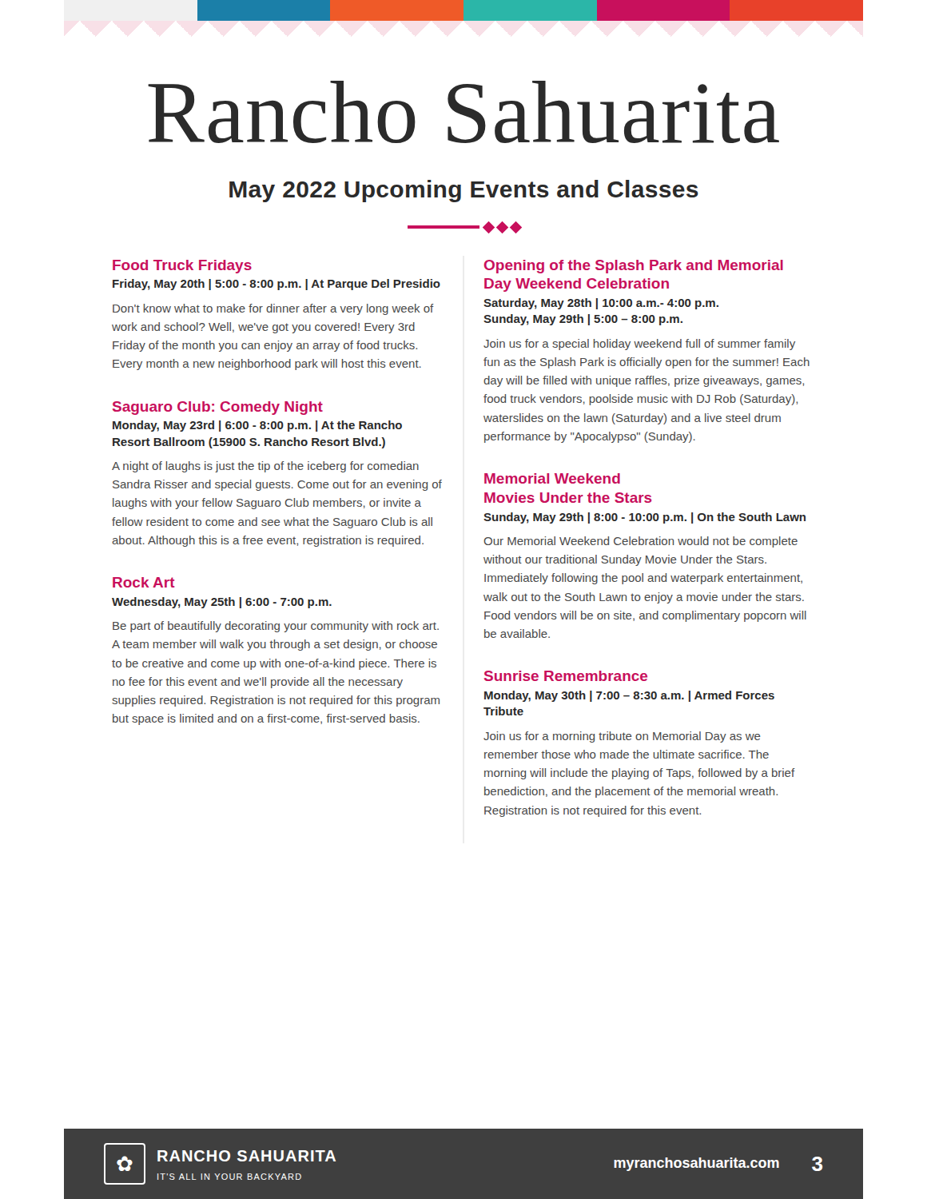Rancho Sahuarita
May 2022 Upcoming Events and Classes
Food Truck Fridays
Friday, May 20th | 5:00 - 8:00 p.m. | At Parque Del Presidio
Don't know what to make for dinner after a very long week of work and school? Well, we've got you covered! Every 3rd Friday of the month you can enjoy an array of food trucks. Every month a new neighborhood park will host this event.
Saguaro Club: Comedy Night
Monday, May 23rd | 6:00 - 8:00 p.m. | At the Rancho Resort Ballroom (15900 S. Rancho Resort Blvd.)
A night of laughs is just the tip of the iceberg for comedian Sandra Risser and special guests. Come out for an evening of laughs with your fellow Saguaro Club members, or invite a fellow resident to come and see what the Saguaro Club is all about. Although this is a free event, registration is required.
Rock Art
Wednesday, May 25th | 6:00 - 7:00 p.m.
Be part of beautifully decorating your community with rock art. A team member will walk you through a set design, or choose to be creative and come up with one-of-a-kind piece. There is no fee for this event and we'll provide all the necessary supplies required. Registration is not required for this program but space is limited and on a first-come, first-served basis.
Opening of the Splash Park and Memorial Day Weekend Celebration
Saturday, May 28th | 10:00 a.m.- 4:00 p.m.
Sunday, May 29th | 5:00 – 8:00 p.m.
Join us for a special holiday weekend full of summer family fun as the Splash Park is officially open for the summer! Each day will be filled with unique raffles, prize giveaways, games, food truck vendors, poolside music with DJ Rob (Saturday), waterslides on the lawn (Saturday) and a live steel drum performance by "Apocalypso" (Sunday).
Memorial Weekend
Movies Under the Stars
Sunday, May 29th | 8:00 - 10:00 p.m. | On the South Lawn
Our Memorial Weekend Celebration would not be complete without our traditional Sunday Movie Under the Stars. Immediately following the pool and waterpark entertainment, walk out to the South Lawn to enjoy a movie under the stars. Food vendors will be on site, and complimentary popcorn will be available.
Sunrise Remembrance
Monday, May 30th | 7:00 – 8:30 a.m. | Armed Forces Tribute
Join us for a morning tribute on Memorial Day as we remember those who made the ultimate sacrifice. The morning will include the playing of Taps, followed by a brief benediction, and the placement of the memorial wreath. Registration is not required for this event.
✿
Rancho Sahuarita
It's All In Your Backyard
myranchosahuarita.com
3